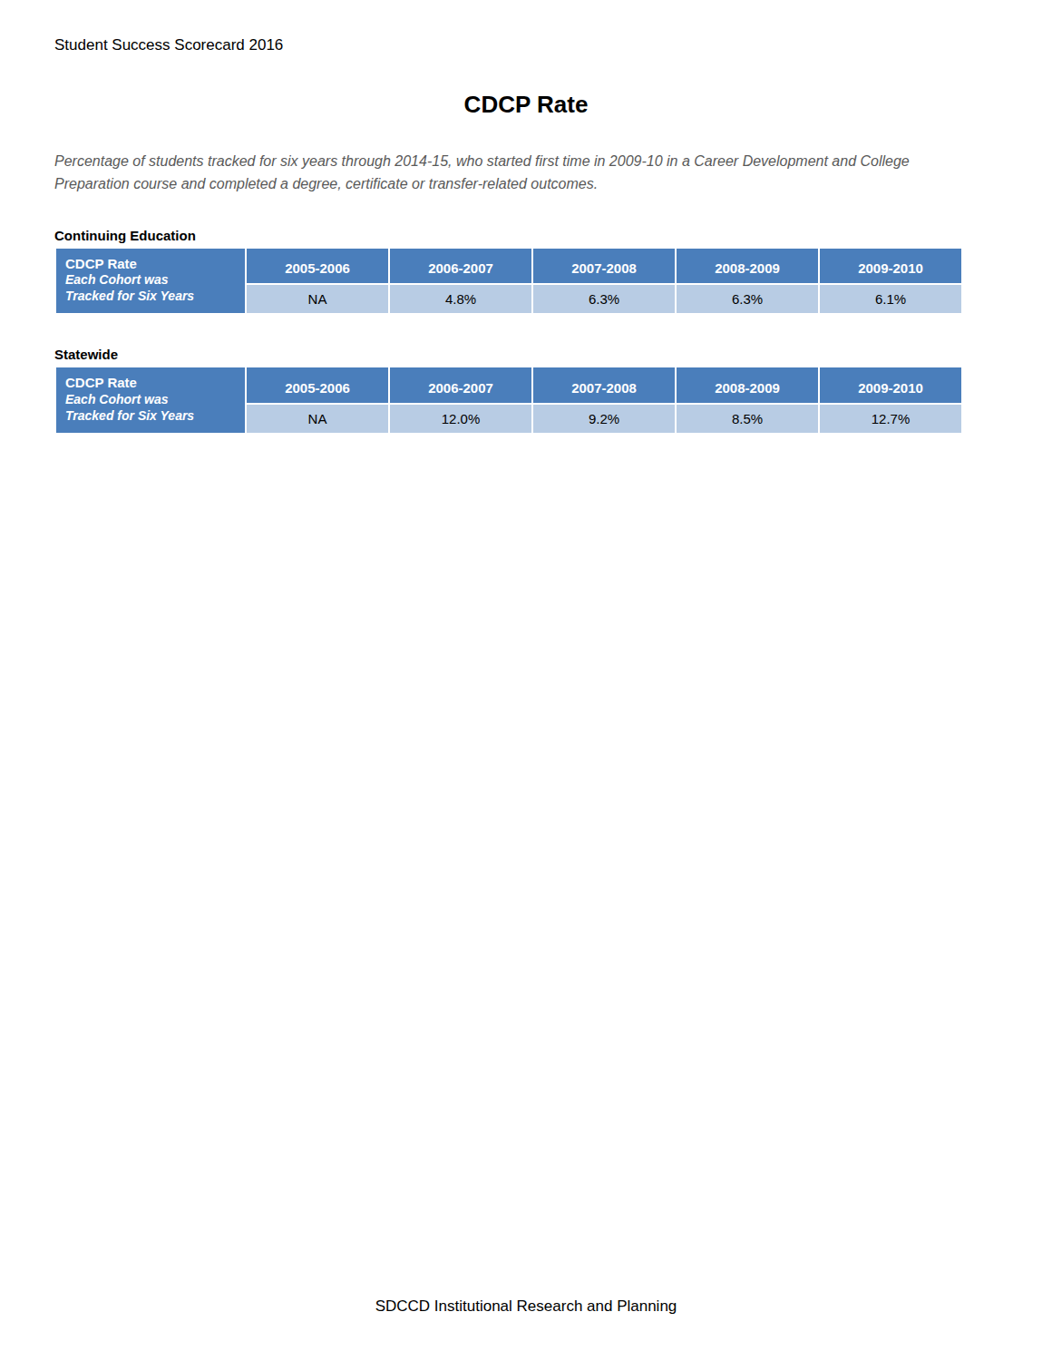Student Success Scorecard 2016
CDCP Rate
Percentage of students tracked for six years through 2014-15, who started first time in 2009-10 in a Career Development and College Preparation course and completed a degree, certificate or transfer-related outcomes.
Continuing Education
| CDCP Rate Each Cohort was Tracked for Six Years | 2005-2006 | 2006-2007 | 2007-2008 | 2008-2009 | 2009-2010 |
| NA | 4.8% | 6.3% | 6.3% | 6.1% |
Statewide
| CDCP Rate Each Cohort was Tracked for Six Years | 2005-2006 | 2006-2007 | 2007-2008 | 2008-2009 | 2009-2010 |
| NA | 12.0% | 9.2% | 8.5% | 12.7% |
SDCCD Institutional Research and Planning